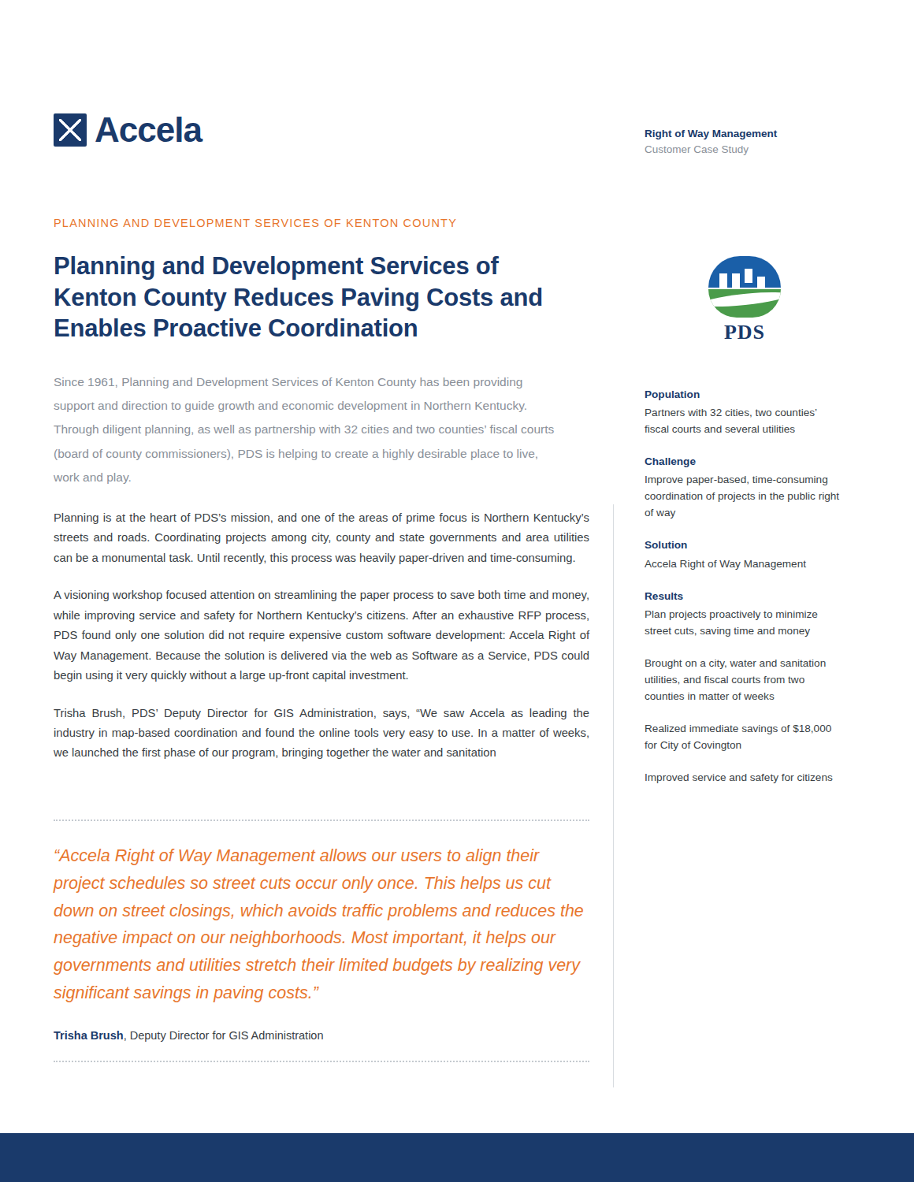Accela
Right of Way Management
Customer Case Study
Planning and Development Services of Kenton County
Planning and Development Services of Kenton County Reduces Paving Costs and Enables Proactive Coordination
Since 1961, Planning and Development Services of Kenton County has been providing support and direction to guide growth and economic development in Northern Kentucky. Through diligent planning, as well as partnership with 32 cities and two counties’ fiscal courts (board of county commissioners), PDS is helping to create a highly desirable place to live, work and play.
Planning is at the heart of PDS’s mission, and one of the areas of prime focus is Northern Kentucky’s streets and roads. Coordinating projects among city, county and state governments and area utilities can be a monumental task. Until recently, this process was heavily paper-driven and time-consuming.
A visioning workshop focused attention on streamlining the paper process to save both time and money, while improving service and safety for Northern Kentucky’s citizens. After an exhaustive RFP process, PDS found only one solution did not require expensive custom software development: Accela Right of Way Management. Because the solution is delivered via the web as Software as a Service, PDS could begin using it very quickly without a large up-front capital investment.
Trisha Brush, PDS’ Deputy Director for GIS Administration, says, “We saw Accela as leading the industry in map-based coordination and found the online tools very easy to use. In a matter of weeks, we launched the first phase of our program, bringing together the water and sanitation
PDS
Population
Partners with 32 cities, two counties’ fiscal courts and several utilities
Challenge
Improve paper-based, time-consuming coordination of projects in the public right of way
Solution
Accela Right of Way Management
Results
Plan projects proactively to minimize street cuts, saving time and money
Brought on a city, water and sanitation utilities, and fiscal courts from two counties in matter of weeks
Realized immediate savings of $18,000 for City of Covington
Improved service and safety for citizens
“Accela Right of Way Management allows our users to align their project schedules so street cuts occur only once. This helps us cut down on street closings, which avoids traffic problems and reduces the negative impact on our neighborhoods. Most important, it helps our governments and utilities stretch their limited budgets by realizing very significant savings in paving costs.”
Trisha Brush, Deputy Director for GIS Administration